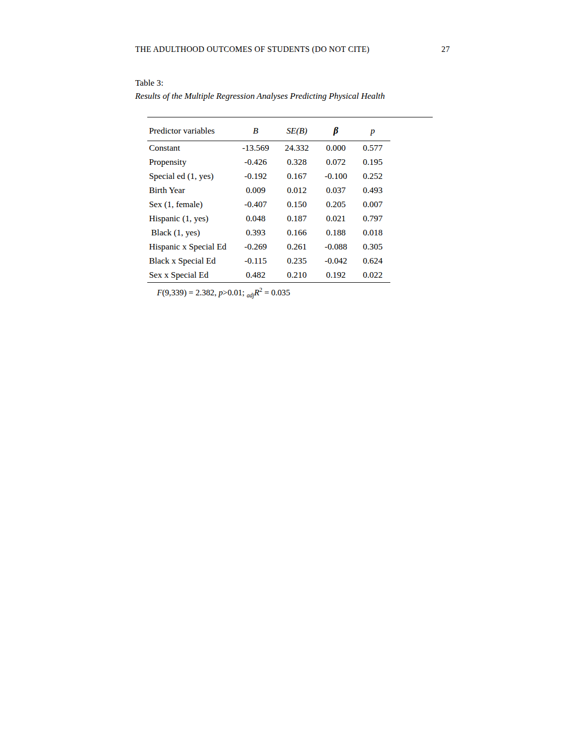The Adulthood Outcomes of Students (Do Not Cite) 27
Table 3:
Results of the Multiple Regression Analyses Predicting Physical Health
| Predictor variables | B | SE(B) | β | p |
| --- | --- | --- | --- | --- |
| Constant | -13.569 | 24.332 | 0.000 | 0.577 |
| Propensity | -0.426 | 0.328 | 0.072 | 0.195 |
| Special ed (1, yes) | -0.192 | 0.167 | -0.100 | 0.252 |
| Birth Year | 0.009 | 0.012 | 0.037 | 0.493 |
| Sex (1, female) | -0.407 | 0.150 | 0.205 | 0.007 |
| Hispanic (1, yes) | 0.048 | 0.187 | 0.021 | 0.797 |
| Black (1, yes) | 0.393 | 0.166 | 0.188 | 0.018 |
| Hispanic x Special Ed | -0.269 | 0.261 | -0.088 | 0.305 |
| Black x Special Ed | -0.115 | 0.235 | -0.042 | 0.624 |
| Sex x Special Ed | 0.482 | 0.210 | 0.192 | 0.022 |
F(9,339) = 2.382, p>0.01; adjR2 = 0.035